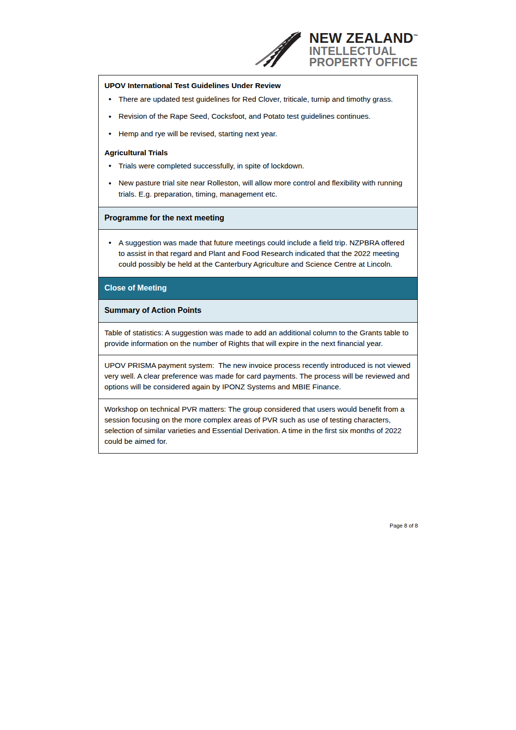NEW ZEALAND™
INTELLECTUAL
PROPERTY OFFICE
| UPOV International Test Guidelines Under Review There are updated test guidelines for Red Clover, triticale, turnip and timothy grass. Revision of the Rape Seed, Cocksfoot, and Potato test guidelines continues. Hemp and rye will be revised, starting next year. Agricultural Trials Trials were completed successfully, in spite of lockdown. New pasture trial site near Rolleston, will allow more control and flexibility with running trials. E.g. preparation, timing, management etc. |
| Programme for the next meeting |
| A suggestion was made that future meetings could include a field trip. NZPBRA offered to assist in that regard and Plant and Food Research indicated that the 2022 meeting could possibly be held at the Canterbury Agriculture and Science Centre at Lincoln. |
| Close of Meeting |
| Summary of Action Points |
| Table of statistics: A suggestion was made to add an additional column to the Grants table to provide information on the number of Rights that will expire in the next financial year. |
| UPOV PRISMA payment system: The new invoice process recently introduced is not viewed very well. A clear preference was made for card payments. The process will be reviewed and options will be considered again by IPONZ Systems and MBIE Finance. |
| Workshop on technical PVR matters: The group considered that users would benefit from a session focusing on the more complex areas of PVR such as use of testing characters, selection of similar varieties and Essential Derivation. A time in the first six months of 2022 could be aimed for. |
Page 8 of 8